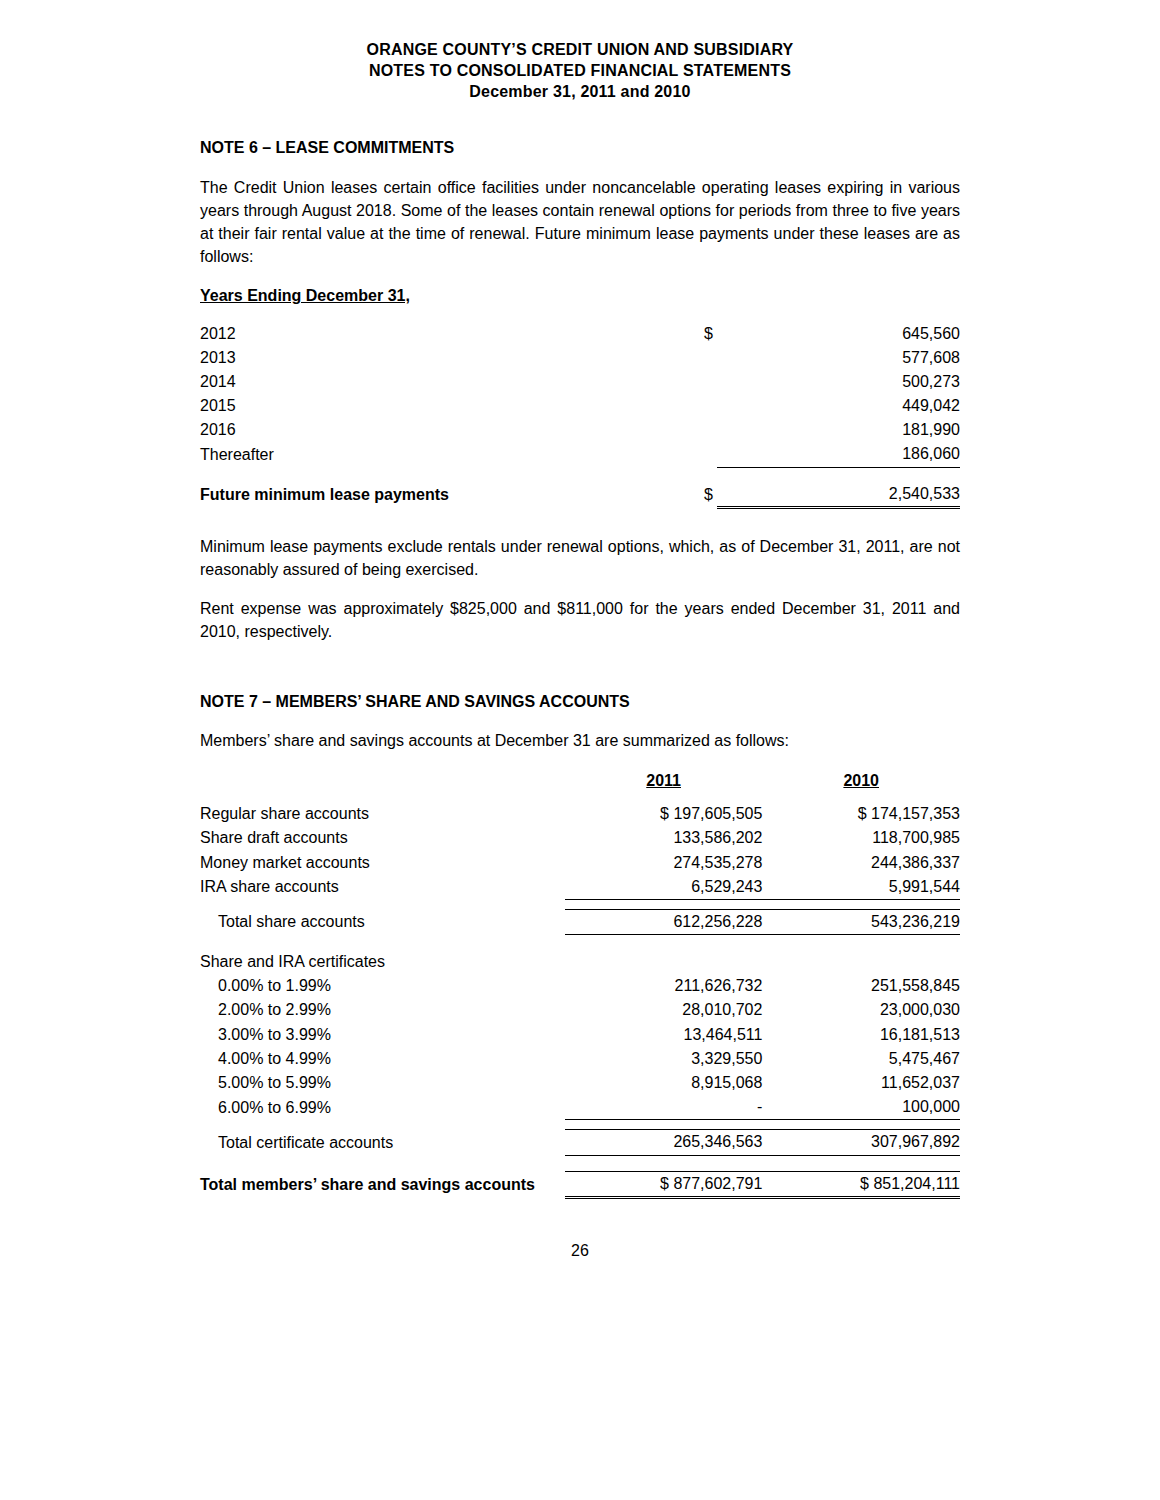ORANGE COUNTY’S CREDIT UNION AND SUBSIDIARY
NOTES TO CONSOLIDATED FINANCIAL STATEMENTS
December 31, 2011 and 2010
NOTE 6 – LEASE COMMITMENTS
The Credit Union leases certain office facilities under noncancelable operating leases expiring in various years through August 2018. Some of the leases contain renewal options for periods from three to five years at their fair rental value at the time of renewal. Future minimum lease payments under these leases are as follows:
Years Ending December 31,
| 2012 | $ | 645,560 |
| 2013 | | 577,608 |
| 2014 | | 500,273 |
| 2015 | | 449,042 |
| 2016 | | 181,990 |
| Thereafter | | 186,060 |
| Future minimum lease payments | $ | 2,540,533 |
Minimum lease payments exclude rentals under renewal options, which, as of December 31, 2011, are not reasonably assured of being exercised.
Rent expense was approximately $825,000 and $811,000 for the years ended December 31, 2011 and 2010, respectively.
NOTE 7 – MEMBERS’ SHARE AND SAVINGS ACCOUNTS
Members’ share and savings accounts at December 31 are summarized as follows:
| | 2011 | 2010 |
| --- | --- | --- |
| Regular share accounts | $ 197,605,505 | $ 174,157,353 |
| Share draft accounts | 133,586,202 | 118,700,985 |
| Money market accounts | 274,535,278 | 244,386,337 |
| IRA share accounts | 6,529,243 | 5,991,544 |
| Total share accounts | 612,256,228 | 543,236,219 |
| Share and IRA certificates | | |
| 0.00% to 1.99% | 211,626,732 | 251,558,845 |
| 2.00% to 2.99% | 28,010,702 | 23,000,030 |
| 3.00% to 3.99% | 13,464,511 | 16,181,513 |
| 4.00% to 4.99% | 3,329,550 | 5,475,467 |
| 5.00% to 5.99% | 8,915,068 | 11,652,037 |
| 6.00% to 6.99% | - | 100,000 |
| Total certificate accounts | 265,346,563 | 307,967,892 |
| Total members’ share and savings accounts | $ 877,602,791 | $ 851,204,111 |
26